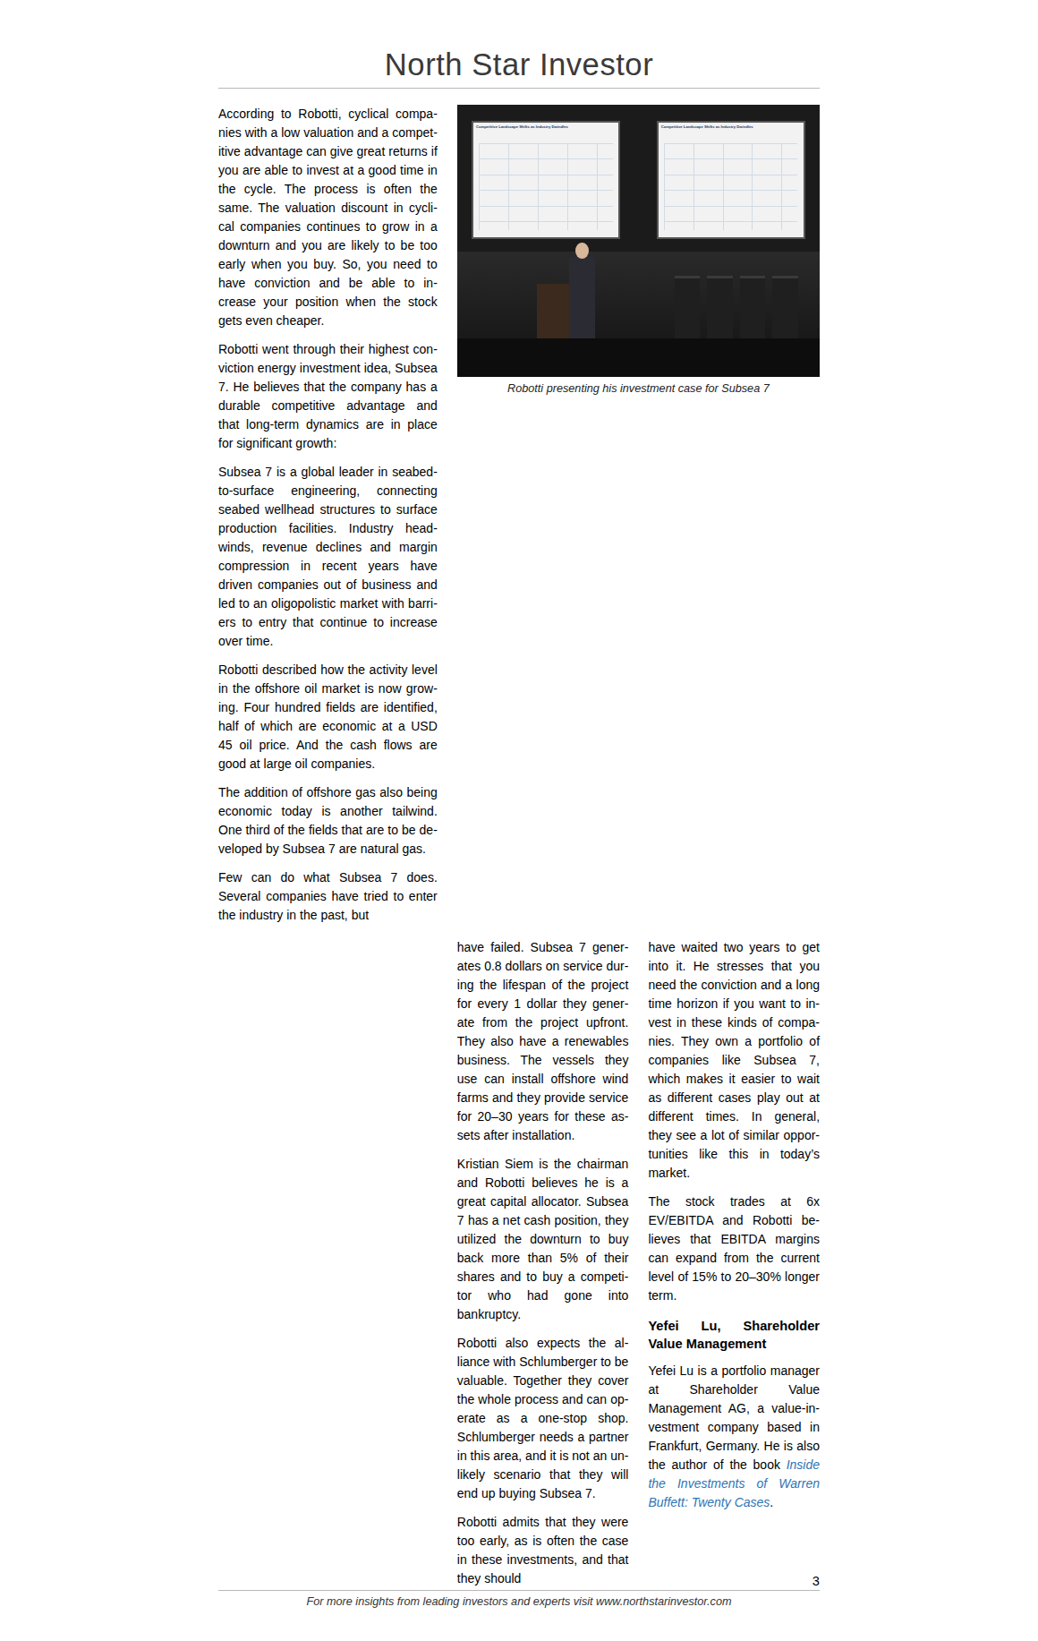North Star Investor
According to Robotti, cyclical companies with a low valuation and a competitive advantage can give great returns if you are able to invest at a good time in the cycle. The process is often the same. The valuation discount in cyclical companies continues to grow in a downturn and you are likely to be too early when you buy. So, you need to have conviction and be able to increase your position when the stock gets even cheaper.
Robotti went through their highest conviction energy investment idea, Subsea 7. He believes that the company has a durable competitive advantage and that long-term dynamics are in place for significant growth:
Subsea 7 is a global leader in seabed-to-surface engineering, connecting seabed wellhead structures to surface production facilities. Industry headwinds, revenue declines and margin compression in recent years have driven companies out of business and led to an oligopolistic market with barriers to entry that continue to increase over time.
Robotti described how the activity level in the offshore oil market is now growing. Four hundred fields are identified, half of which are economic at a USD 45 oil price. And the cash flows are good at large oil companies.
The addition of offshore gas also being economic today is another tailwind. One third of the fields that are to be developed by Subsea 7 are natural gas.
Few can do what Subsea 7 does. Several companies have tried to enter the industry in the past, but
Competitive Landscape Shifts as Industry Dwindles
Competitive Landscape Shifts as Industry Dwindles
Robotti presenting his investment case for Subsea 7
have failed. Subsea 7 generates 0.8 dollars on service during the lifespan of the project for every 1 dollar they generate from the project upfront. They also have a renewables business. The vessels they use can install offshore wind farms and they provide service for 20–30 years for these assets after installation.
Kristian Siem is the chairman and Robotti believes he is a great capital allocator. Subsea 7 has a net cash position, they utilized the downturn to buy back more than 5% of their shares and to buy a competitor who had gone into bankruptcy.
Robotti also expects the alliance with Schlumberger to be valuable. Together they cover the whole process and can operate as a one-stop shop. Schlumberger needs a partner in this area, and it is not an unlikely scenario that they will end up buying Subsea 7.
Robotti admits that they were too early, as is often the case in these investments, and that they should
have waited two years to get into it. He stresses that you need the conviction and a long time horizon if you want to invest in these kinds of companies. They own a portfolio of companies like Subsea 7, which makes it easier to wait as different cases play out at different times. In general, they see a lot of similar opportunities like this in today’s market.
The stock trades at 6x EV/EBITDA and Robotti believes that EBITDA margins can expand from the current level of 15% to 20–30% longer term.
Yefei Lu, Shareholder Value Management
Yefei Lu is a portfolio manager at Shareholder Value Management AG, a value-investment company based in Frankfurt, Germany. He is also the author of the book Inside the Investments of Warren Buffett: Twenty Cases.
3
For more insights from leading investors and experts visit www.northstarinvestor.com